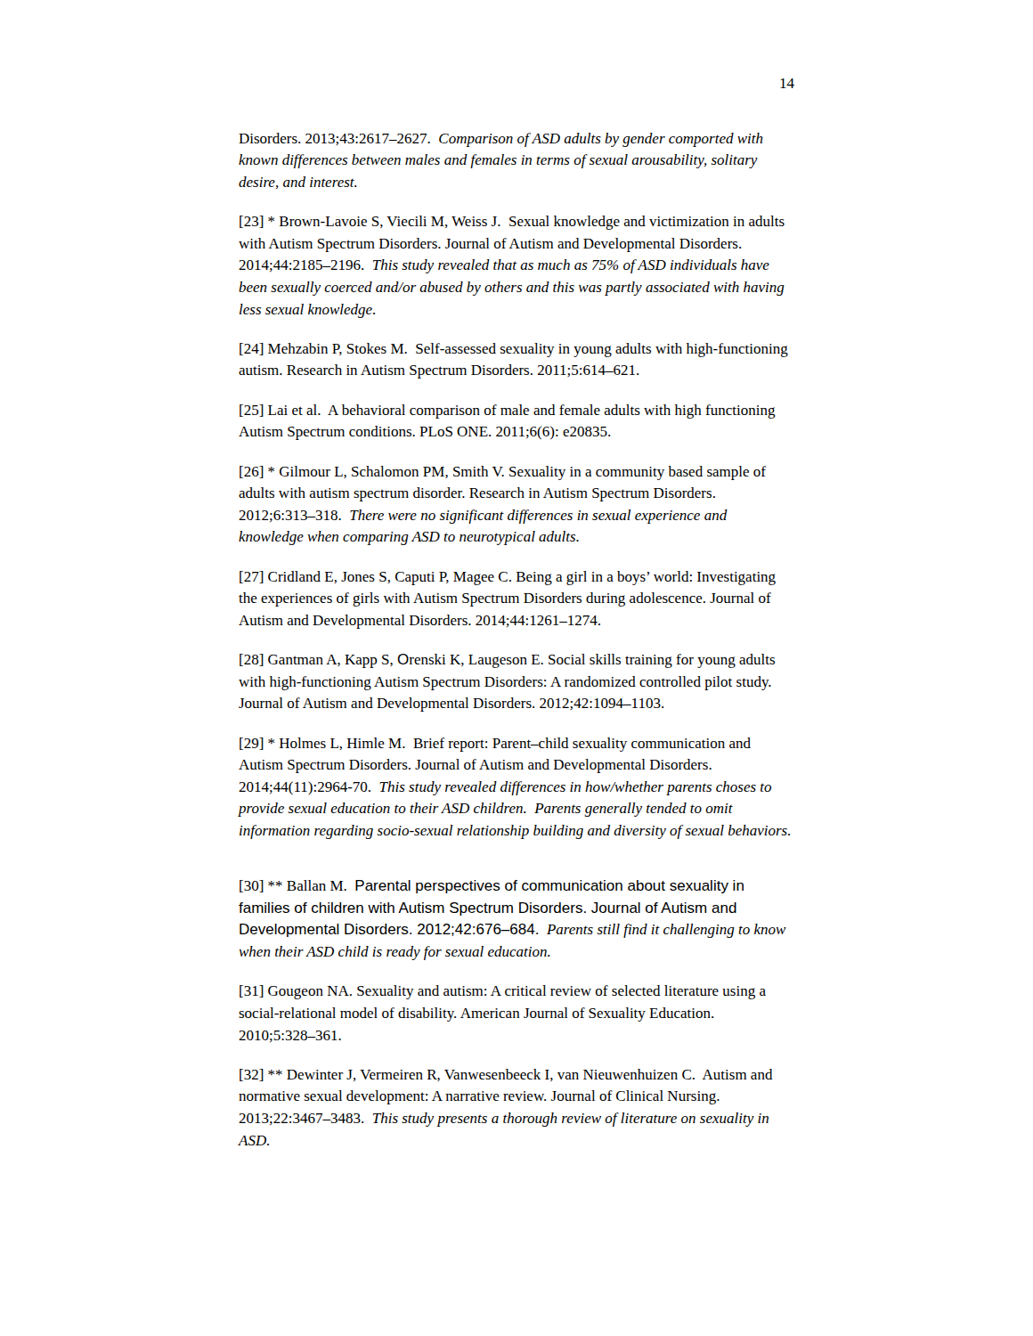14
Disorders. 2013;43:2617–2627. Comparison of ASD adults by gender comported with known differences between males and females in terms of sexual arousability, solitary desire, and interest.
[23] * Brown-Lavoie S, Viecili M, Weiss J. Sexual knowledge and victimization in adults with Autism Spectrum Disorders. Journal of Autism and Developmental Disorders. 2014;44:2185–2196. This study revealed that as much as 75% of ASD individuals have been sexually coerced and/or abused by others and this was partly associated with having less sexual knowledge.
[24] Mehzabin P, Stokes M. Self-assessed sexuality in young adults with high-functioning autism. Research in Autism Spectrum Disorders. 2011;5:614–621.
[25] Lai et al. A behavioral comparison of male and female adults with high functioning Autism Spectrum conditions. PLoS ONE. 2011;6(6): e20835.
[26] * Gilmour L, Schalomon PM, Smith V. Sexuality in a community based sample of adults with autism spectrum disorder. Research in Autism Spectrum Disorders. 2012;6:313–318. There were no significant differences in sexual experience and knowledge when comparing ASD to neurotypical adults.
[27] Cridland E, Jones S, Caputi P, Magee C. Being a girl in a boys’ world: Investigating the experiences of girls with Autism Spectrum Disorders during adolescence. Journal of Autism and Developmental Disorders. 2014;44:1261–1274.
[28] Gantman A, Kapp S, Orenski K, Laugeson E. Social skills training for young adults with high-functioning Autism Spectrum Disorders: A randomized controlled pilot study. Journal of Autism and Developmental Disorders. 2012;42:1094–1103.
[29] * Holmes L, Himle M. Brief report: Parent–child sexuality communication and Autism Spectrum Disorders. Journal of Autism and Developmental Disorders. 2014;44(11):2964-70. This study revealed differences in how/whether parents choses to provide sexual education to their ASD children. Parents generally tended to omit information regarding socio-sexual relationship building and diversity of sexual behaviors.
[30] ** Ballan M. Parental perspectives of communication about sexuality in families of children with Autism Spectrum Disorders. Journal of Autism and Developmental Disorders. 2012;42:676–684. Parents still find it challenging to know when their ASD child is ready for sexual education.
[31] Gougeon NA. Sexuality and autism: A critical review of selected literature using a social-relational model of disability. American Journal of Sexuality Education. 2010;5:328–361.
[32] ** Dewinter J, Vermeiren R, Vanwesenbeeck I, van Nieuwenhuizen C. Autism and normative sexual development: A narrative review. Journal of Clinical Nursing. 2013;22:3467–3483. This study presents a thorough review of literature on sexuality in ASD.